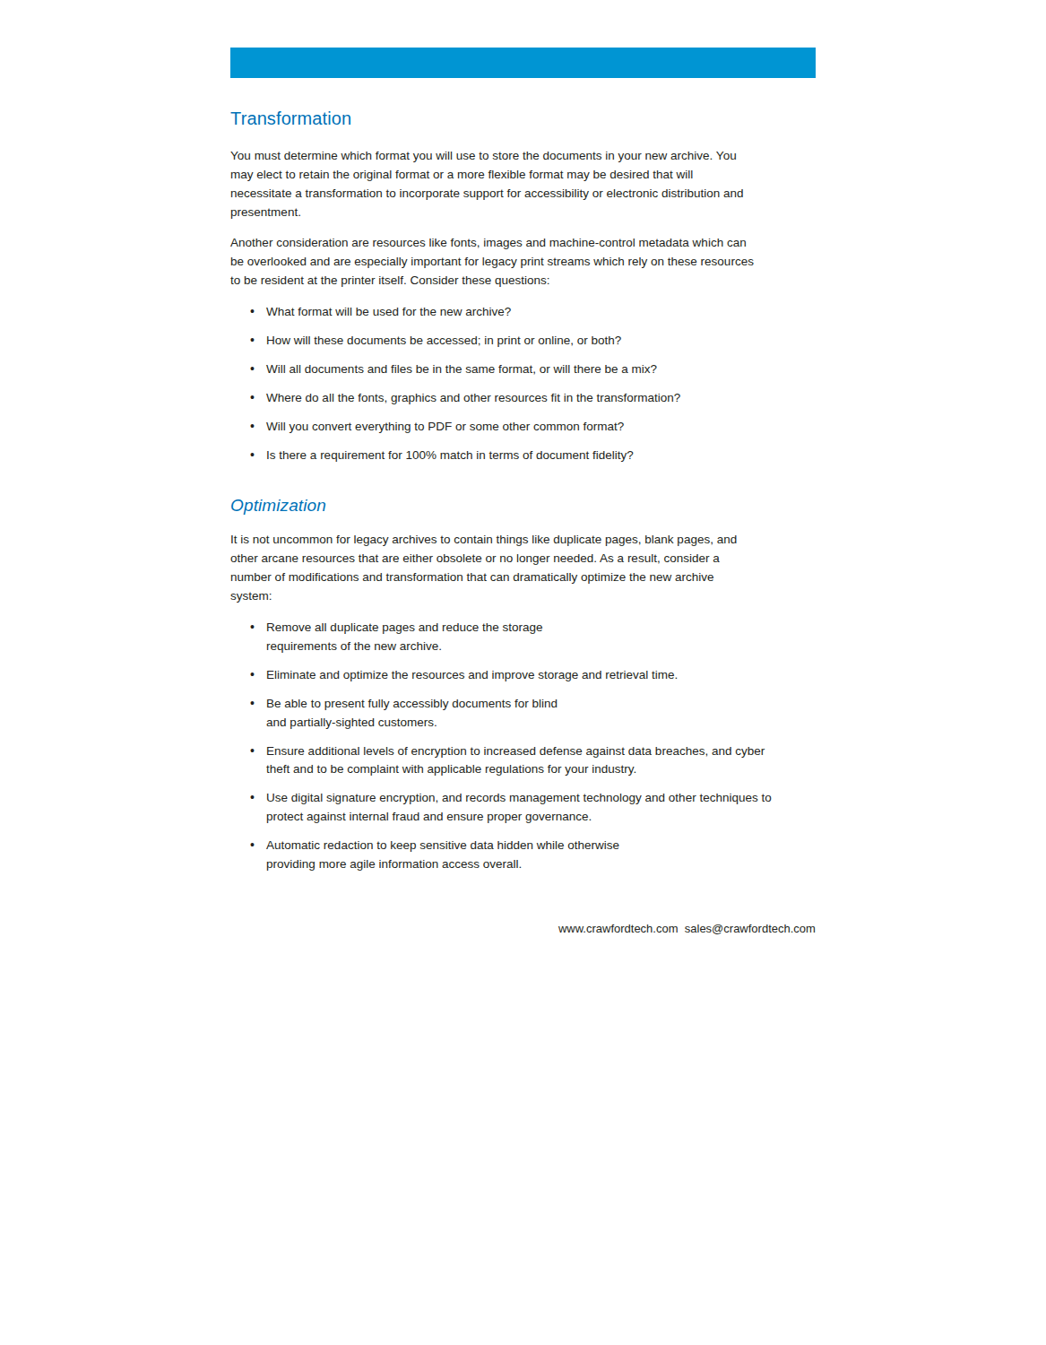Transformation
You must determine which format you will use to store the documents in your new archive. You may elect to retain the original format or a more flexible format may be desired that will necessitate a transformation to incorporate support for accessibility or electronic distribution and presentment.
Another consideration are resources like fonts, images and machine-control metadata which can be overlooked and are especially important for legacy print streams which rely on these resources to be resident at the printer itself. Consider these questions:
What format will be used for the new archive?
How will these documents be accessed; in print or online, or both?
Will all documents and files be in the same format, or will there be a mix?
Where do all the fonts, graphics and other resources fit in the transformation?
Will you convert everything to PDF or some other common format?
Is there a requirement for 100% match in terms of document fidelity?
Optimization
It is not uncommon for legacy archives to contain things like duplicate pages, blank pages, and other arcane resources that are either obsolete or no longer needed. As a result, consider a number of modifications and transformation that can dramatically optimize the new archive system:
Remove all duplicate pages and reduce the storage
requirements of the new archive.
Eliminate and optimize the resources and improve storage and retrieval time.
Be able to present fully accessibly documents for blind
and partially-sighted customers.
Ensure additional levels of encryption to increased defense against data breaches, and cyber theft and to be complaint with applicable regulations for your industry.
Use digital signature encryption, and records management technology and other techniques to protect against internal fraud and ensure proper governance.
Automatic redaction to keep sensitive data hidden while otherwise
providing more agile information access overall.
www.crawfordtech.com sales@crawfordtech.com